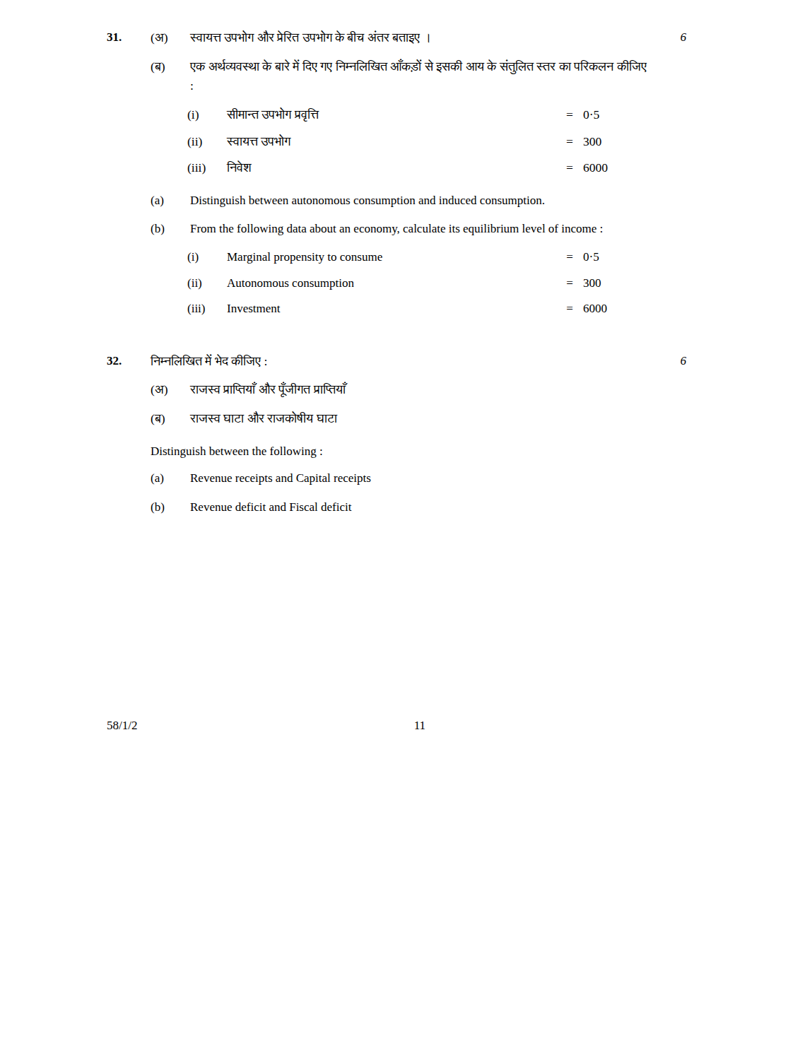31.
(अ)
स्वायत्त उपभोग और प्रेरित उपभोग के बीच अंतर बताइए ।
(ब)
एक अर्थव्यवस्था के बारे में दिए गए निम्नलिखित आँकड़ों से इसकी आय के संतुलित स्तर का परिकलन कीजिए :
(i)
सीमान्त उपभोग प्रवृत्ति
=
0·5
(ii)
स्वायत्त उपभोग
=
300
(iii)
निवेश
=
6000
(a)
Distinguish between autonomous consumption and induced consumption.
(b)
From the following data about an economy, calculate its equilibrium level of income :
(i)
Marginal propensity to consume
=
0·5
(ii)
Autonomous consumption
=
300
(iii)
Investment
=
6000
6
32.
निम्नलिखित में भेद कीजिए :
(अ)
राजस्व प्राप्तियाँ और पूँजीगत प्राप्तियाँ
(ब)
राजस्व घाटा और राजकोषीय घाटा
Distinguish between the following :
(a)
Revenue receipts and Capital receipts
(b)
Revenue deficit and Fiscal deficit
6
58/1/2
11